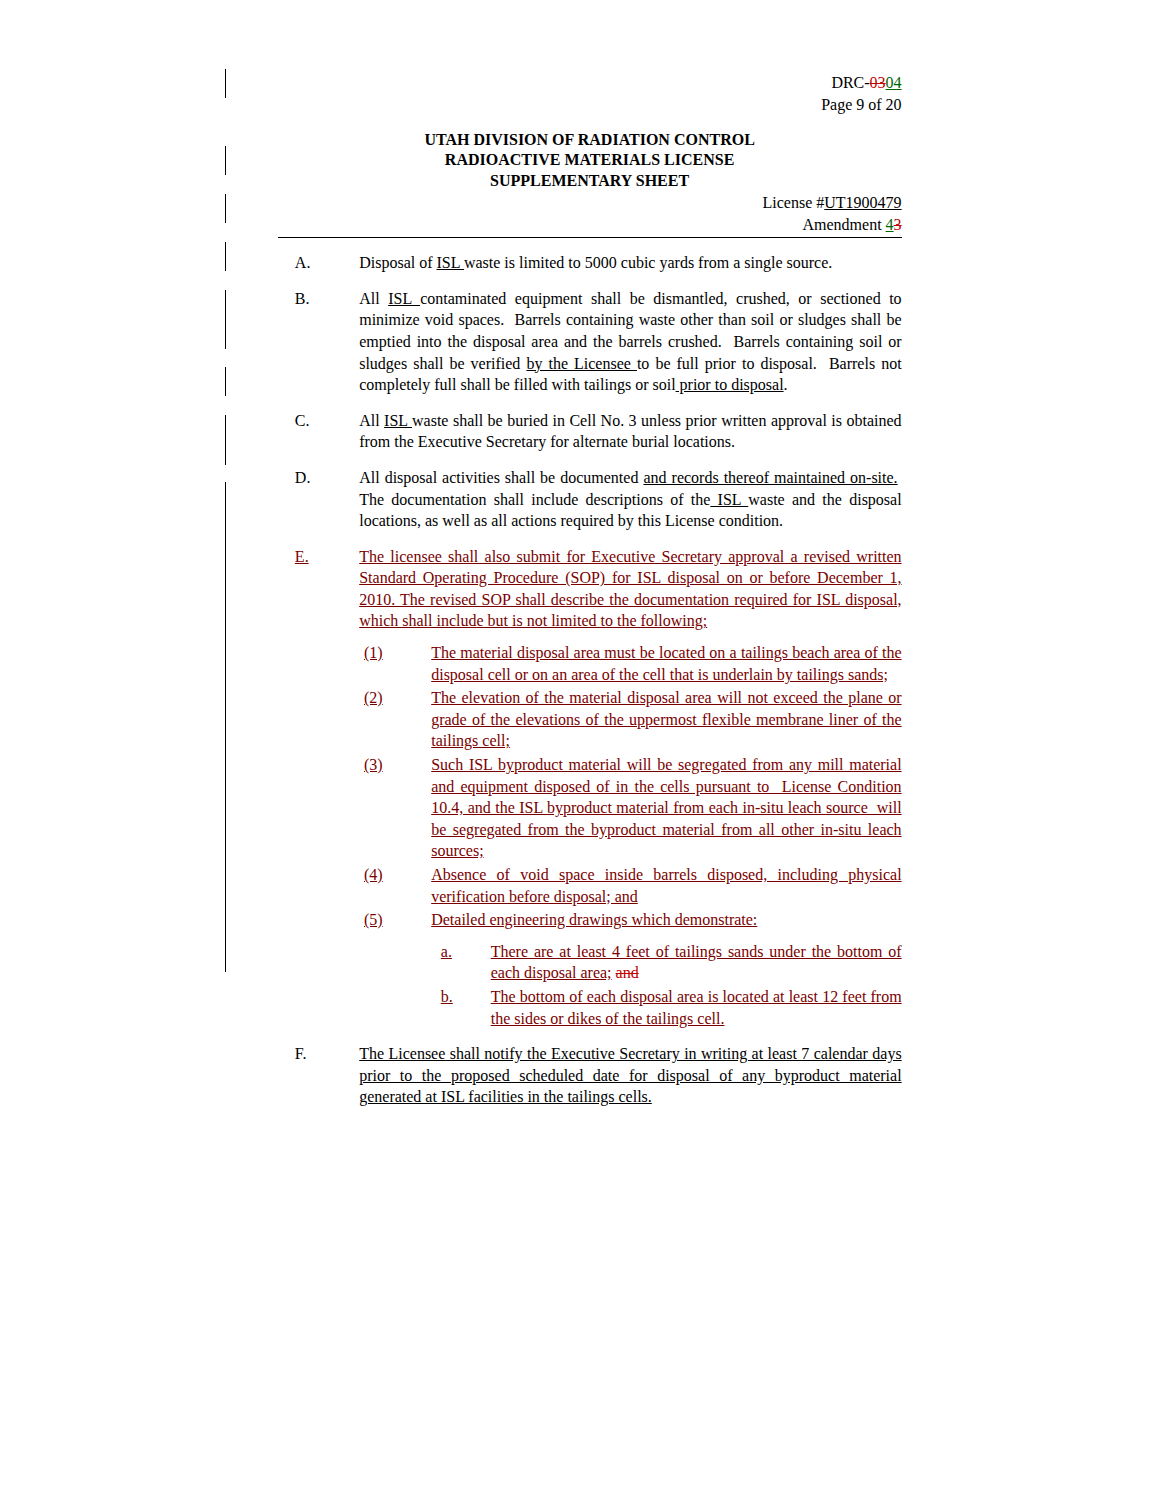DRC-0304
Page 9 of 20
UTAH DIVISION OF RADIATION CONTROL
RADIOACTIVE MATERIALS LICENSE
SUPPLEMENTARY SHEET
License #UT1900479
Amendment 43
A. Disposal of ISL waste is limited to 5000 cubic yards from a single source.
B. All ISL contaminated equipment shall be dismantled, crushed, or sectioned to minimize void spaces. Barrels containing waste other than soil or sludges shall be emptied into the disposal area and the barrels crushed. Barrels containing soil or sludges shall be verified by the Licensee to be full prior to disposal. Barrels not completely full shall be filled with tailings or soil prior to disposal.
C. All ISL waste shall be buried in Cell No. 3 unless prior written approval is obtained from the Executive Secretary for alternate burial locations.
D. All disposal activities shall be documented and records thereof maintained on-site. The documentation shall include descriptions of the ISL waste and the disposal locations, as well as all actions required by this License condition.
E. The licensee shall also submit for Executive Secretary approval a revised written Standard Operating Procedure (SOP) for ISL disposal on or before December 1, 2010. The revised SOP shall describe the documentation required for ISL disposal, which shall include but is not limited to the following;
(1) The material disposal area must be located on a tailings beach area of the disposal cell or on an area of the cell that is underlain by tailings sands;
(2) The elevation of the material disposal area will not exceed the plane or grade of the elevations of the uppermost flexible membrane liner of the tailings cell;
(3) Such ISL byproduct material will be segregated from any mill material and equipment disposed of in the cells pursuant to License Condition 10.4, and the ISL byproduct material from each in-situ leach source will be segregated from the byproduct material from all other in-situ leach sources;
(4) Absence of void space inside barrels disposed, including physical verification before disposal; and
(5) Detailed engineering drawings which demonstrate:
a. There are at least 4 feet of tailings sands under the bottom of each disposal area; and
b. The bottom of each disposal area is located at least 12 feet from the sides or dikes of the tailings cell.
F. The Licensee shall notify the Executive Secretary in writing at least 7 calendar days prior to the proposed scheduled date for disposal of any byproduct material generated at ISL facilities in the tailings cells.